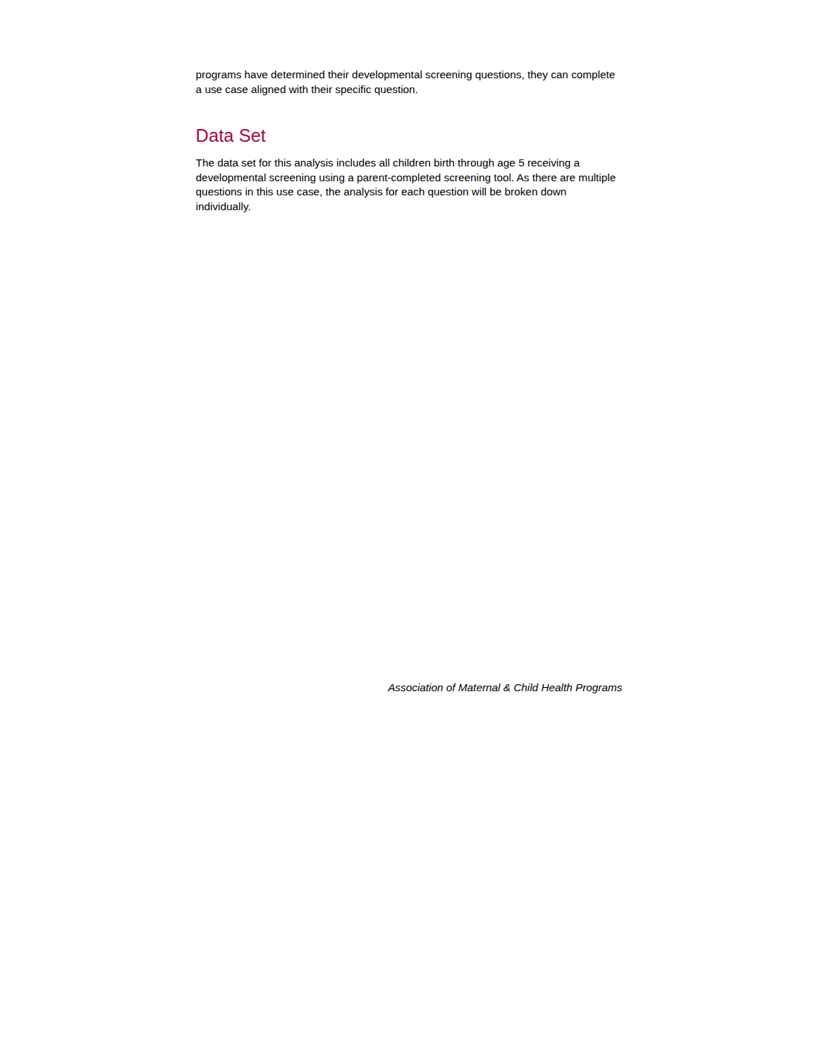programs have determined their developmental screening questions, they can complete a use case aligned with their specific question.
Data Set
The data set for this analysis includes all children birth through age 5 receiving a developmental screening using a parent-completed screening tool. As there are multiple questions in this use case, the analysis for each question will be broken down individually.
Association of Maternal & Child Health Programs